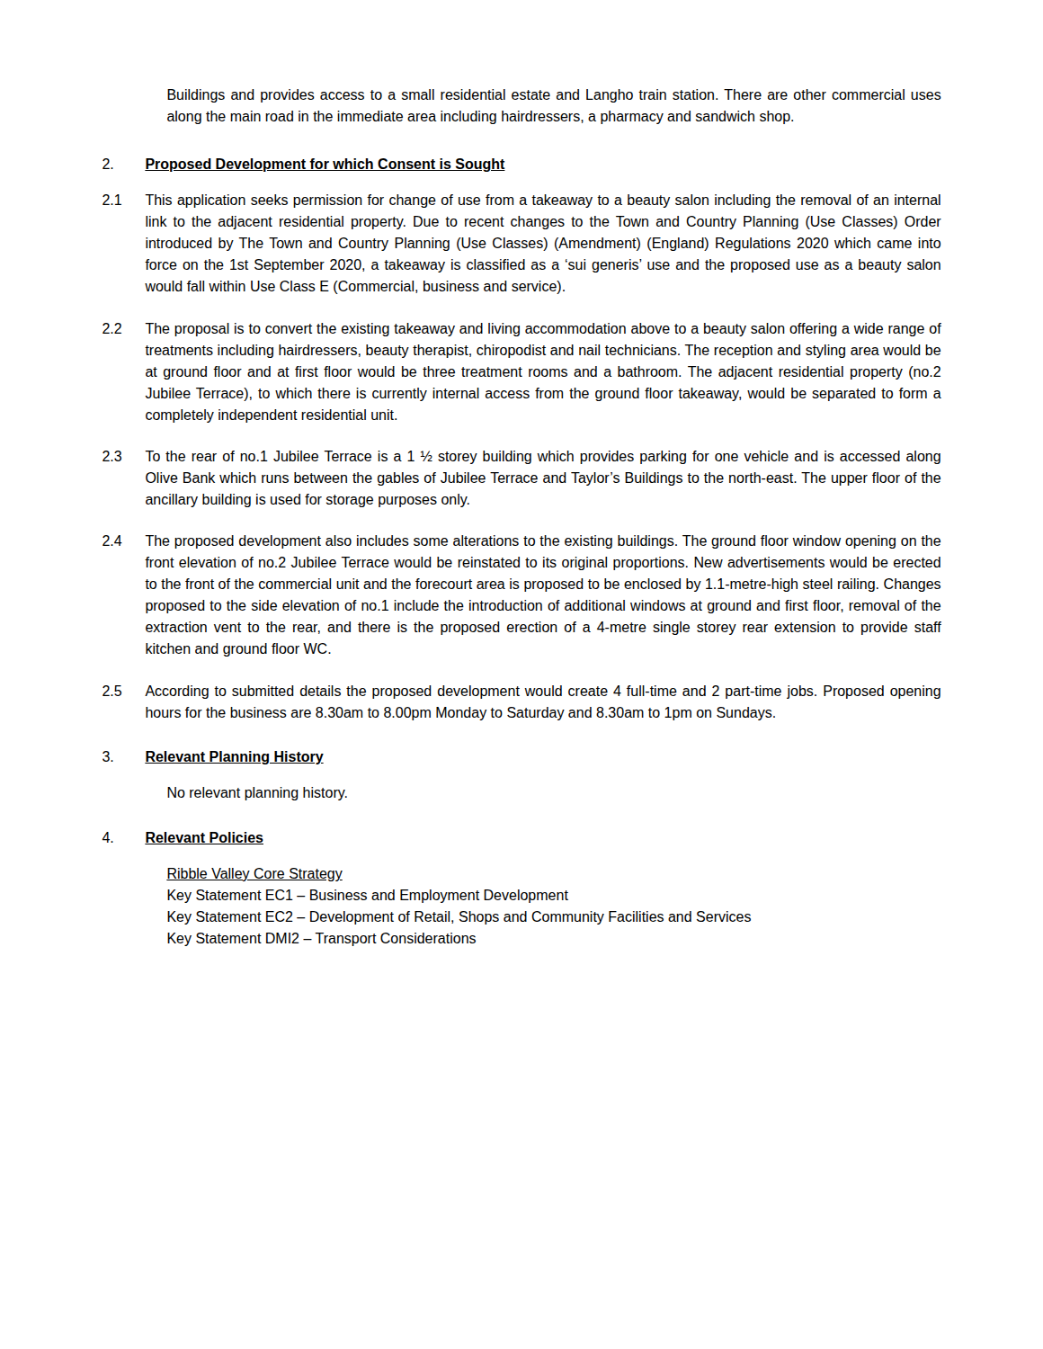Buildings and provides access to a small residential estate and Langho train station. There are other commercial uses along the main road in the immediate area including hairdressers, a pharmacy and sandwich shop.
2.
Proposed Development for which Consent is Sought
2.1 This application seeks permission for change of use from a takeaway to a beauty salon including the removal of an internal link to the adjacent residential property. Due to recent changes to the Town and Country Planning (Use Classes) Order introduced by The Town and Country Planning (Use Classes) (Amendment) (England) Regulations 2020 which came into force on the 1st September 2020, a takeaway is classified as a ‘sui generis’ use and the proposed use as a beauty salon would fall within Use Class E (Commercial, business and service).
2.2 The proposal is to convert the existing takeaway and living accommodation above to a beauty salon offering a wide range of treatments including hairdressers, beauty therapist, chiropodist and nail technicians. The reception and styling area would be at ground floor and at first floor would be three treatment rooms and a bathroom. The adjacent residential property (no.2 Jubilee Terrace), to which there is currently internal access from the ground floor takeaway, would be separated to form a completely independent residential unit.
2.3 To the rear of no.1 Jubilee Terrace is a 1 ½ storey building which provides parking for one vehicle and is accessed along Olive Bank which runs between the gables of Jubilee Terrace and Taylor’s Buildings to the north-east. The upper floor of the ancillary building is used for storage purposes only.
2.4 The proposed development also includes some alterations to the existing buildings. The ground floor window opening on the front elevation of no.2 Jubilee Terrace would be reinstated to its original proportions. New advertisements would be erected to the front of the commercial unit and the forecourt area is proposed to be enclosed by 1.1-metre-high steel railing. Changes proposed to the side elevation of no.1 include the introduction of additional windows at ground and first floor, removal of the extraction vent to the rear, and there is the proposed erection of a 4-metre single storey rear extension to provide staff kitchen and ground floor WC.
2.5 According to submitted details the proposed development would create 4 full-time and 2 part-time jobs. Proposed opening hours for the business are 8.30am to 8.00pm Monday to Saturday and 8.30am to 1pm on Sundays.
3.
Relevant Planning History
No relevant planning history.
4.
Relevant Policies
Ribble Valley Core Strategy
Key Statement EC1 – Business and Employment Development
Key Statement EC2 – Development of Retail, Shops and Community Facilities and Services
Key Statement DMI2 – Transport Considerations